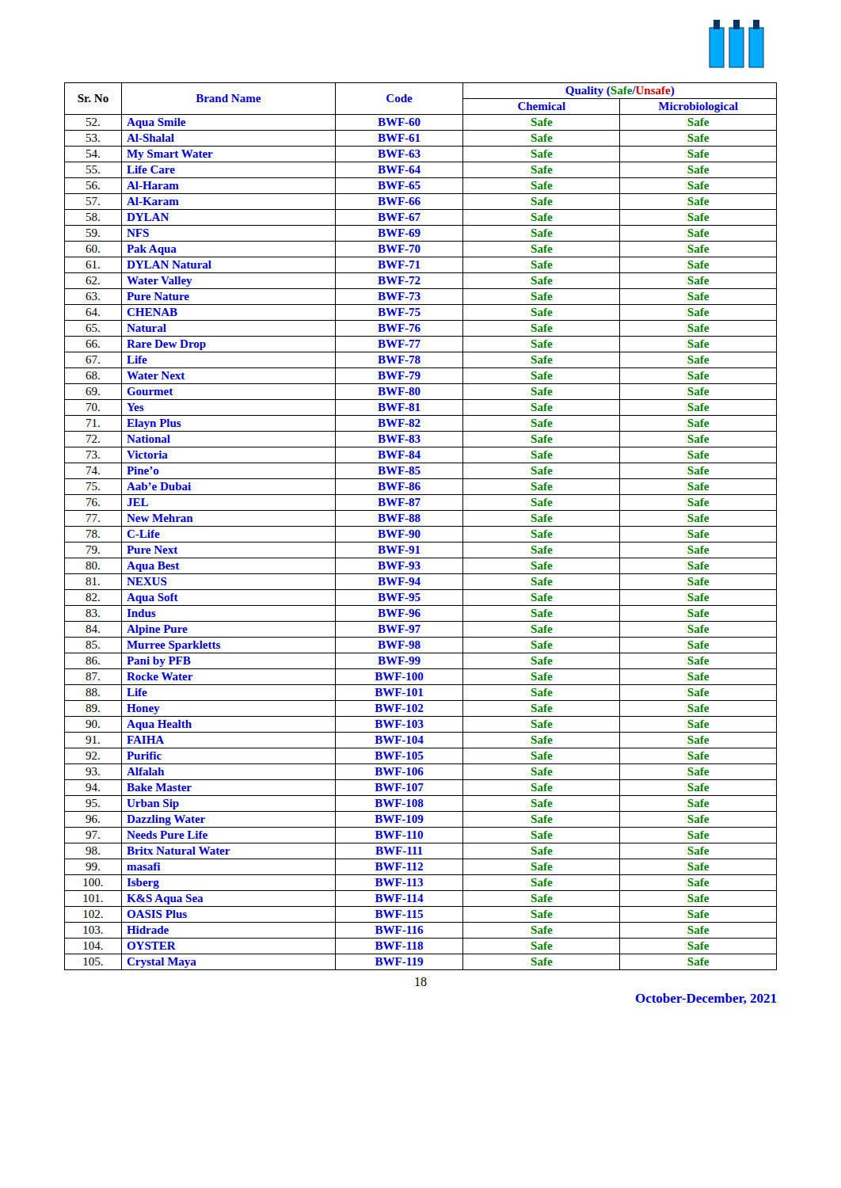| Sr. No | Brand Name | Code | Quality ( Safe / Unsafe ) |
| --- | --- | --- | --- |
| Chemical | Microbiological |
| 52. | Aqua Smile | BWF-60 | Safe | Safe |
| 53. | Al-Shalal | BWF-61 | Safe | Safe |
| 54. | My Smart Water | BWF-63 | Safe | Safe |
| 55. | Life Care | BWF-64 | Safe | Safe |
| 56. | Al-Haram | BWF-65 | Safe | Safe |
| 57. | Al-Karam | BWF-66 | Safe | Safe |
| 58. | DYLAN | BWF-67 | Safe | Safe |
| 59. | NFS | BWF-69 | Safe | Safe |
| 60. | Pak Aqua | BWF-70 | Safe | Safe |
| 61. | DYLAN Natural | BWF-71 | Safe | Safe |
| 62. | Water Valley | BWF-72 | Safe | Safe |
| 63. | Pure Nature | BWF-73 | Safe | Safe |
| 64. | CHENAB | BWF-75 | Safe | Safe |
| 65. | Natural | BWF-76 | Safe | Safe |
| 66. | Rare Dew Drop | BWF-77 | Safe | Safe |
| 67. | Life | BWF-78 | Safe | Safe |
| 68. | Water Next | BWF-79 | Safe | Safe |
| 69. | Gourmet | BWF-80 | Safe | Safe |
| 70. | Yes | BWF-81 | Safe | Safe |
| 71. | Elayn Plus | BWF-82 | Safe | Safe |
| 72. | National | BWF-83 | Safe | Safe |
| 73. | Victoria | BWF-84 | Safe | Safe |
| 74. | Pine’o | BWF-85 | Safe | Safe |
| 75. | Aab’e Dubai | BWF-86 | Safe | Safe |
| 76. | JEL | BWF-87 | Safe | Safe |
| 77. | New Mehran | BWF-88 | Safe | Safe |
| 78. | C-Life | BWF-90 | Safe | Safe |
| 79. | Pure Next | BWF-91 | Safe | Safe |
| 80. | Aqua Best | BWF-93 | Safe | Safe |
| 81. | NEXUS | BWF-94 | Safe | Safe |
| 82. | Aqua Soft | BWF-95 | Safe | Safe |
| 83. | Indus | BWF-96 | Safe | Safe |
| 84. | Alpine Pure | BWF-97 | Safe | Safe |
| 85. | Murree Sparkletts | BWF-98 | Safe | Safe |
| 86. | Pani by PFB | BWF-99 | Safe | Safe |
| 87. | Rocke Water | BWF-100 | Safe | Safe |
| 88. | Life | BWF-101 | Safe | Safe |
| 89. | Honey | BWF-102 | Safe | Safe |
| 90. | Aqua Health | BWF-103 | Safe | Safe |
| 91. | FAIHA | BWF-104 | Safe | Safe |
| 92. | Purific | BWF-105 | Safe | Safe |
| 93. | Alfalah | BWF-106 | Safe | Safe |
| 94. | Bake Master | BWF-107 | Safe | Safe |
| 95. | Urban Sip | BWF-108 | Safe | Safe |
| 96. | Dazzling Water | BWF-109 | Safe | Safe |
| 97. | Needs Pure Life | BWF-110 | Safe | Safe |
| 98. | Britx Natural Water | BWF-111 | Safe | Safe |
| 99. | masafi | BWF-112 | Safe | Safe |
| 100. | Isberg | BWF-113 | Safe | Safe |
| 101. | K&S Aqua Sea | BWF-114 | Safe | Safe |
| 102. | OASIS Plus | BWF-115 | Safe | Safe |
| 103. | Hidrade | BWF-116 | Safe | Safe |
| 104. | OYSTER | BWF-118 | Safe | Safe |
| 105. | Crystal Maya | BWF-119 | Safe | Safe |
18
October-December, 2021